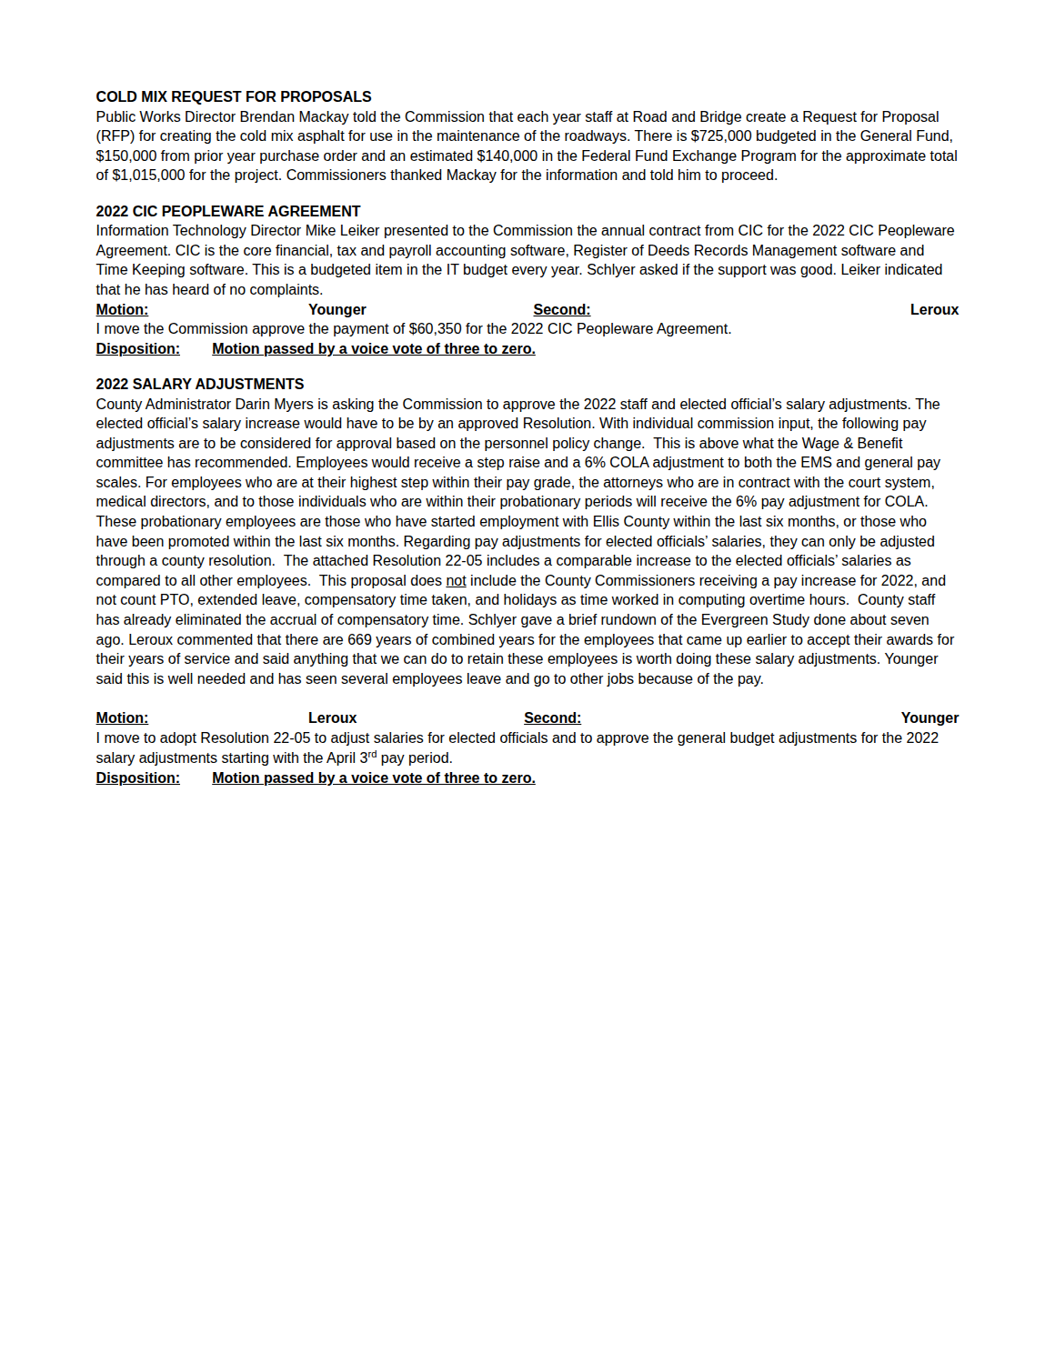Cold Mix Request for Proposals
Public Works Director Brendan Mackay told the Commission that each year staff at Road and Bridge create a Request for Proposal (RFP) for creating the cold mix asphalt for use in the maintenance of the roadways. There is $725,000 budgeted in the General Fund, $150,000 from prior year purchase order and an estimated $140,000 in the Federal Fund Exchange Program for the approximate total of $1,015,000 for the project. Commissioners thanked Mackay for the information and told him to proceed.
2022 CIC Peopleware Agreement
Information Technology Director Mike Leiker presented to the Commission the annual contract from CIC for the 2022 CIC Peopleware Agreement. CIC is the core financial, tax and payroll accounting software, Register of Deeds Records Management software and Time Keeping software. This is a budgeted item in the IT budget every year. Schlyer asked if the support was good. Leiker indicated that he has heard of no complaints.
Motion: Younger Second: Leroux
I move the Commission approve the payment of $60,350 for the 2022 CIC Peopleware Agreement.
Disposition: Motion passed by a voice vote of three to zero.
2022 Salary Adjustments
County Administrator Darin Myers is asking the Commission to approve the 2022 staff and elected official’s salary adjustments. The elected official’s salary increase would have to be by an approved Resolution. With individual commission input, the following pay adjustments are to be considered for approval based on the personnel policy change. This is above what the Wage & Benefit committee has recommended. Employees would receive a step raise and a 6% COLA adjustment to both the EMS and general pay scales. For employees who are at their highest step within their pay grade, the attorneys who are in contract with the court system, medical directors, and to those individuals who are within their probationary periods will receive the 6% pay adjustment for COLA. These probationary employees are those who have started employment with Ellis County within the last six months, or those who have been promoted within the last six months. Regarding pay adjustments for elected officials’ salaries, they can only be adjusted through a county resolution. The attached Resolution 22-05 includes a comparable increase to the elected officials’ salaries as compared to all other employees. This proposal does not include the County Commissioners receiving a pay increase for 2022, and not count PTO, extended leave, compensatory time taken, and holidays as time worked in computing overtime hours. County staff has already eliminated the accrual of compensatory time. Schlyer gave a brief rundown of the Evergreen Study done about seven ago. Leroux commented that there are 669 years of combined years for the employees that came up earlier to accept their awards for their years of service and said anything that we can do to retain these employees is worth doing these salary adjustments. Younger said this is well needed and has seen several employees leave and go to other jobs because of the pay.
Motion: Leroux Second: Younger
I move to adopt Resolution 22-05 to adjust salaries for elected officials and to approve the general budget adjustments for the 2022 salary adjustments starting with the April 3rd pay period.
Disposition: Motion passed by a voice vote of three to zero.